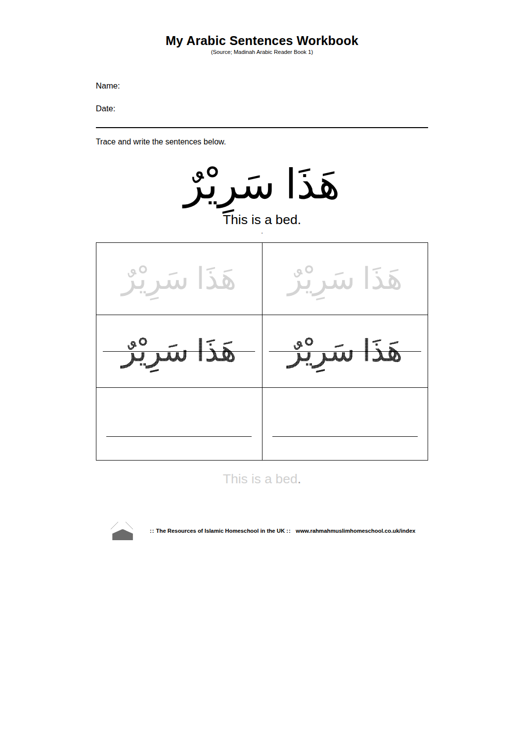My Arabic Sentences Workbook
(Source; Madinah Arabic Reader Book 1)
Name:
Date:
Trace and write the sentences below.
هَذَا سَرِيْرٌ
This is a bed.
.
| هَذَا سَرِيْرٌ | هَذَا سَرِيْرٌ |
| هَذَا سَرِيْرٌ | هَذَا سَرِيْرٌ |
This is a bed.
:: The Resources of Islamic Homeschool in the UK :: www.rahmahmuslimhomeschool.co.uk/index